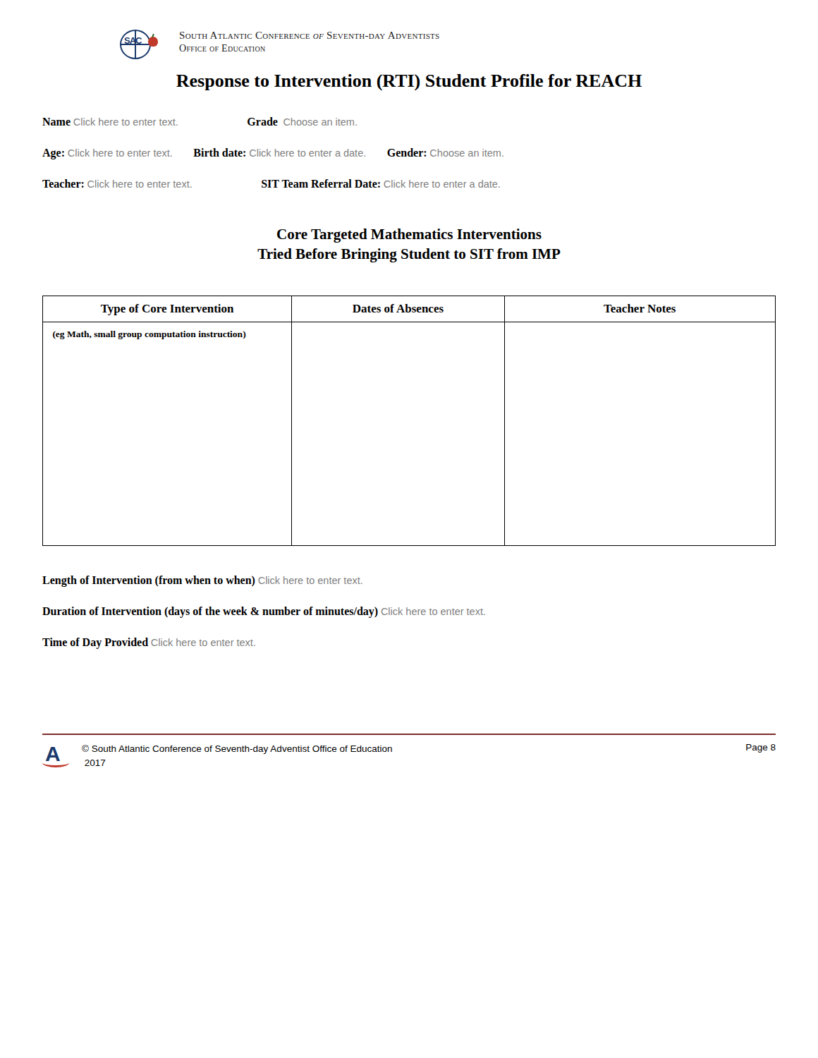SAC
South Atlantic Conference of Seventh-day Adventists Office of Education
Response to Intervention (RTI) Student Profile for REACH
Name Click here to enter text. Grade Choose an item.
Age: Click here to enter text. Birth date: Click here to enter a date. Gender: Choose an item.
Teacher: Click here to enter text. SIT Team Referral Date: Click here to enter a date.
Core Targeted Mathematics Interventions
Tried Before Bringing Student to SIT from IMP
| Type of Core Intervention | Dates of Absences | Teacher Notes |
| --- | --- | --- |
| (eg Math, small group computation instruction) | | |
Length of Intervention (from when to when) Click here to enter text.
Duration of Intervention (days of the week & number of minutes/day) Click here to enter text.
Time of Day Provided Click here to enter text.
A
© South Atlantic Conference of Seventh-day Adventist Office of Education
2017
Page 8